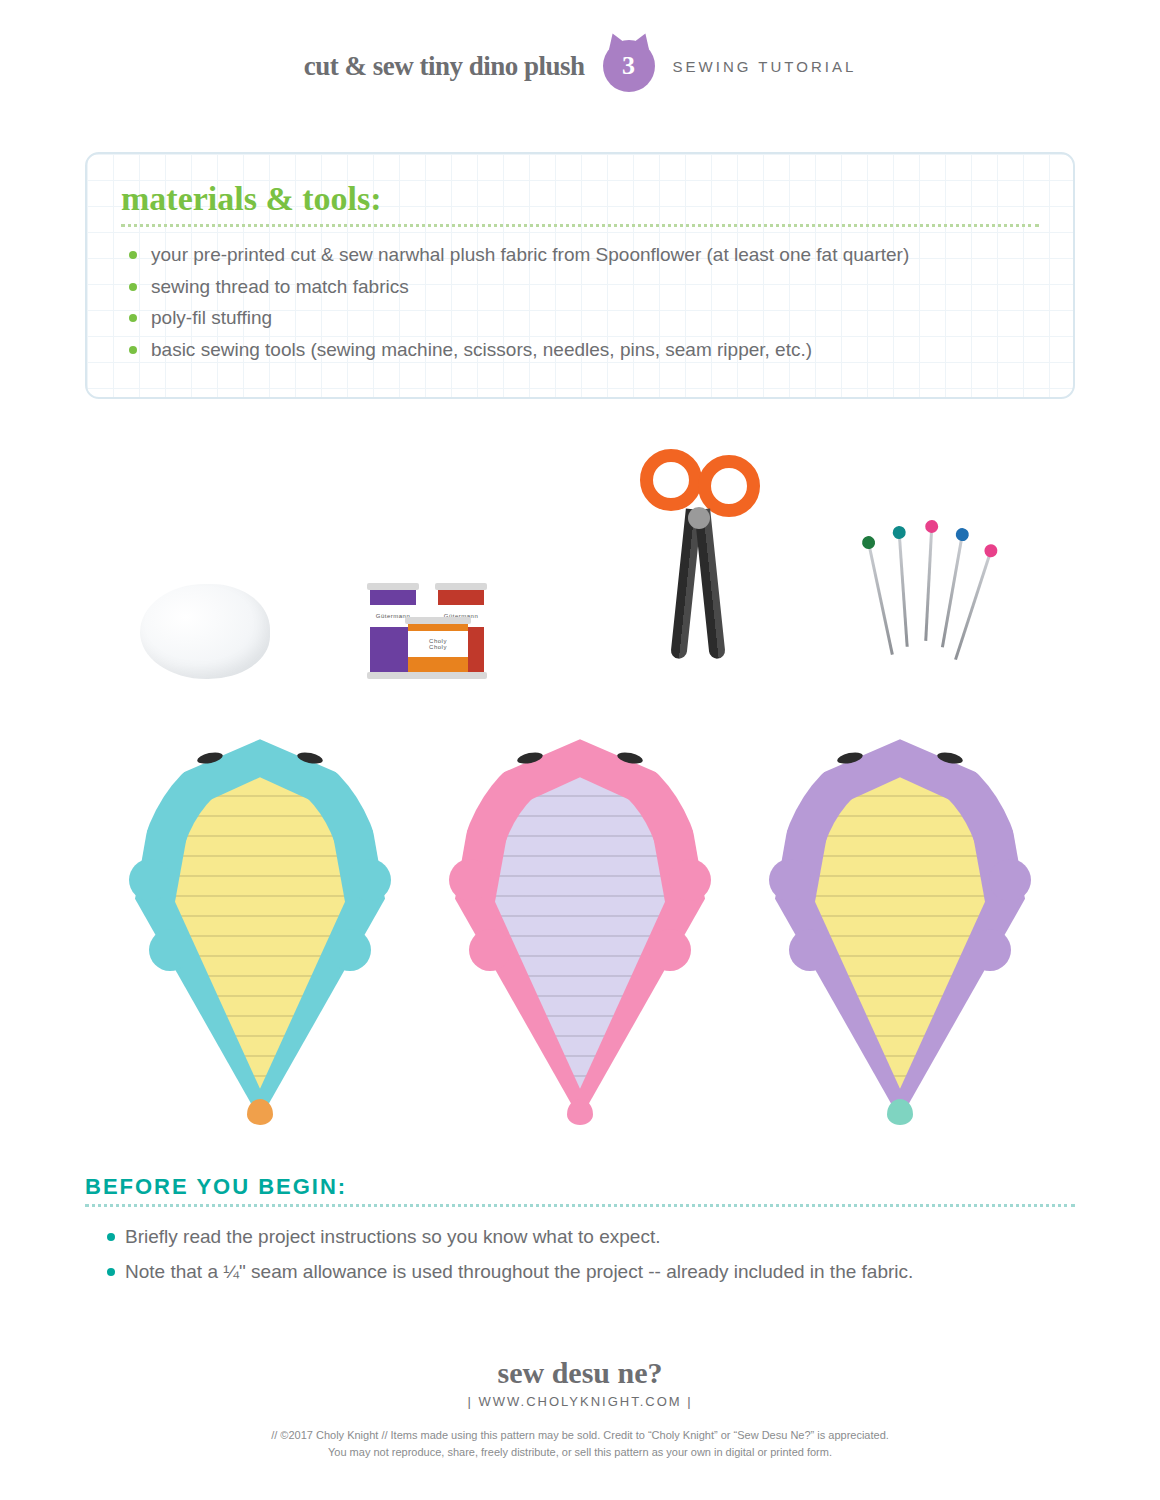cut & sew tiny dino plush
3
sewing tutorial
materials & tools:
your pre-printed cut & sew narwhal plush fabric from Spoonflower (at least one fat quarter)
sewing thread to match fabrics
poly-fil stuffing
basic sewing tools (sewing machine, scissors, needles, pins, seam ripper, etc.)
Gütermann
Gütermann
Choly
Choly
Before you begin:
Briefly read the project instructions so you know what to expect.
Note that a ¼" seam allowance is used throughout the project -- already included in the fabric.
sew desu ne?
| WWW.CHOLYKNIGHT.COM |
// ©2017 Choly Knight // Items made using this pattern may be sold. Credit to “Choly Knight” or “Sew Desu Ne?” is appreciated.
You may not reproduce, share, freely distribute, or sell this pattern as your own in digital or printed form.